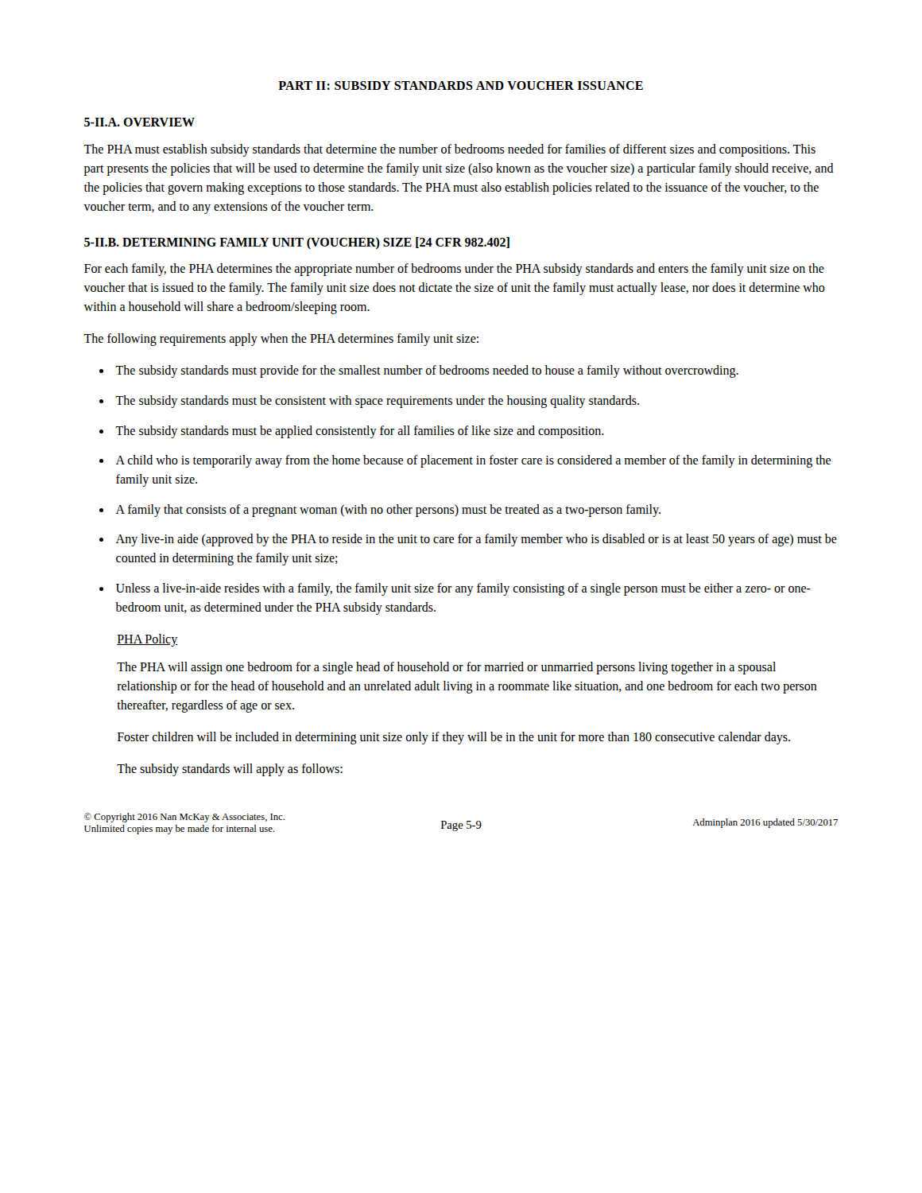PART II: SUBSIDY STANDARDS AND VOUCHER ISSUANCE
5-II.A. OVERVIEW
The PHA must establish subsidy standards that determine the number of bedrooms needed for families of different sizes and compositions. This part presents the policies that will be used to determine the family unit size (also known as the voucher size) a particular family should receive, and the policies that govern making exceptions to those standards. The PHA must also establish policies related to the issuance of the voucher, to the voucher term, and to any extensions of the voucher term.
5-II.B. DETERMINING FAMILY UNIT (VOUCHER) SIZE [24 CFR 982.402]
For each family, the PHA determines the appropriate number of bedrooms under the PHA subsidy standards and enters the family unit size on the voucher that is issued to the family. The family unit size does not dictate the size of unit the family must actually lease, nor does it determine who within a household will share a bedroom/sleeping room.
The following requirements apply when the PHA determines family unit size:
The subsidy standards must provide for the smallest number of bedrooms needed to house a family without overcrowding.
The subsidy standards must be consistent with space requirements under the housing quality standards.
The subsidy standards must be applied consistently for all families of like size and composition.
A child who is temporarily away from the home because of placement in foster care is considered a member of the family in determining the family unit size.
A family that consists of a pregnant woman (with no other persons) must be treated as a two-person family.
Any live-in aide (approved by the PHA to reside in the unit to care for a family member who is disabled or is at least 50 years of age) must be counted in determining the family unit size;
Unless a live-in-aide resides with a family, the family unit size for any family consisting of a single person must be either a zero- or one-bedroom unit, as determined under the PHA subsidy standards.
PHA Policy
The PHA will assign one bedroom for a single head of household or for married or unmarried persons living together in a spousal relationship or for the head of household and an unrelated adult living in a roommate like situation, and one bedroom for each two person thereafter, regardless of age or sex.
Foster children will be included in determining unit size only if they will be in the unit for more than 180 consecutive calendar days.
The subsidy standards will apply as follows:
© Copyright 2016 Nan McKay & Associates, Inc.
Unlimited copies may be made for internal use.
Page 5-9
Adminplan 2016 updated 5/30/2017